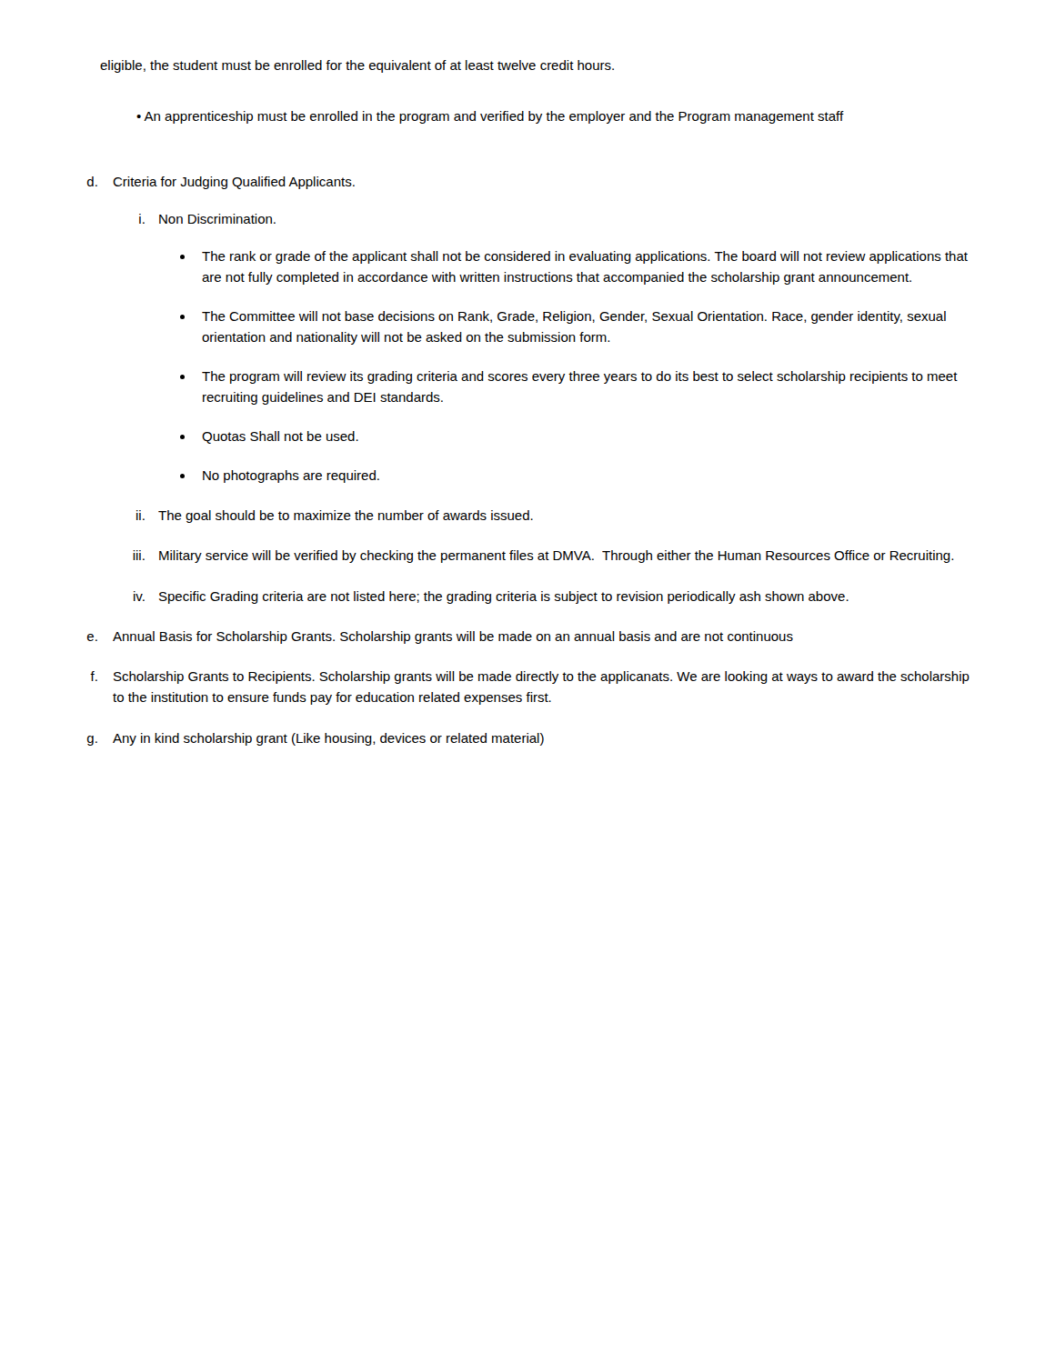eligible, the student must be enrolled for the equivalent of at least twelve credit hours.
• An apprenticeship must be enrolled in the program and verified by the employer and the Program management staff
Criteria for Judging Qualified Applicants.
Non Discrimination.
The rank or grade of the applicant shall not be considered in evaluating applications. The board will not review applications that are not fully completed in accordance with written instructions that accompanied the scholarship grant announcement.
The Committee will not base decisions on Rank, Grade, Religion, Gender, Sexual Orientation. Race, gender identity, sexual orientation and nationality will not be asked on the submission form.
The program will review its grading criteria and scores every three years to do its best to select scholarship recipients to meet recruiting guidelines and DEI standards.
Quotas Shall not be used.
No photographs are required.
The goal should be to maximize the number of awards issued.
Military service will be verified by checking the permanent files at DMVA. Through either the Human Resources Office or Recruiting.
Specific Grading criteria are not listed here; the grading criteria is subject to revision periodically ash shown above.
Annual Basis for Scholarship Grants. Scholarship grants will be made on an annual basis and are not continuous
Scholarship Grants to Recipients. Scholarship grants will be made directly to the applicanats. We are looking at ways to award the scholarship to the institution to ensure funds pay for education related expenses first.
Any in kind scholarship grant (Like housing, devices or related material)